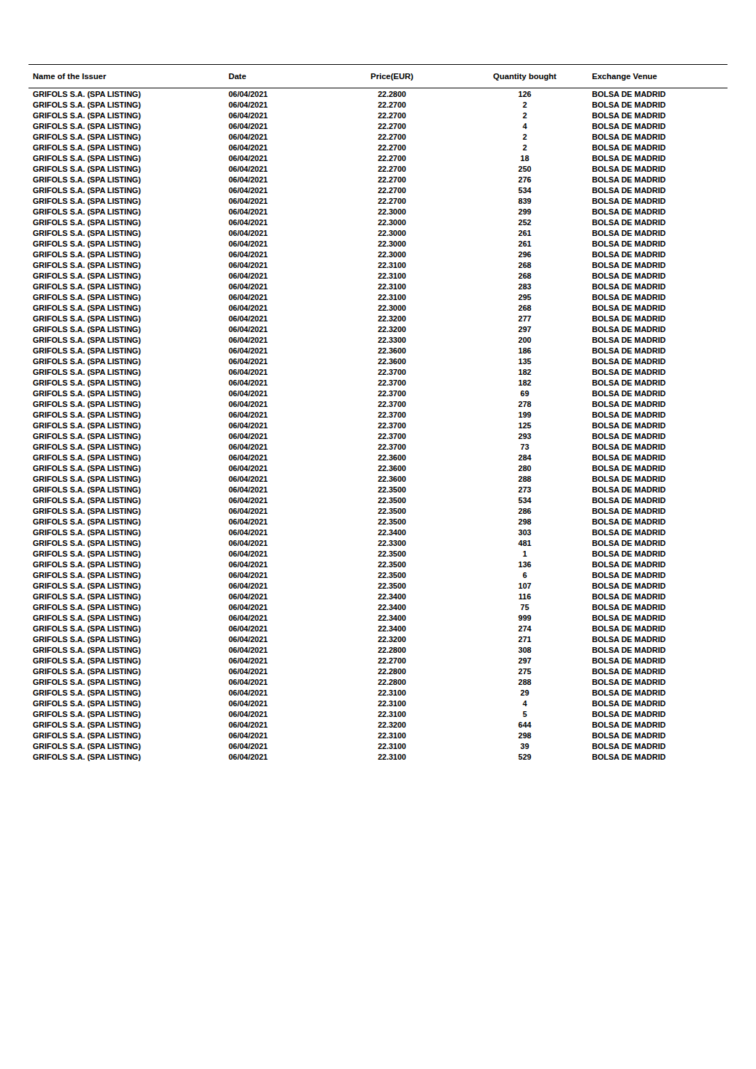| Name of the Issuer | Date | Price(EUR) | Quantity bought | Exchange Venue |
| --- | --- | --- | --- | --- |
| GRIFOLS S.A. (SPA LISTING) | 06/04/2021 | 22.2800 | 126 | BOLSA DE MADRID |
| GRIFOLS S.A. (SPA LISTING) | 06/04/2021 | 22.2700 | 2 | BOLSA DE MADRID |
| GRIFOLS S.A. (SPA LISTING) | 06/04/2021 | 22.2700 | 2 | BOLSA DE MADRID |
| GRIFOLS S.A. (SPA LISTING) | 06/04/2021 | 22.2700 | 4 | BOLSA DE MADRID |
| GRIFOLS S.A. (SPA LISTING) | 06/04/2021 | 22.2700 | 2 | BOLSA DE MADRID |
| GRIFOLS S.A. (SPA LISTING) | 06/04/2021 | 22.2700 | 2 | BOLSA DE MADRID |
| GRIFOLS S.A. (SPA LISTING) | 06/04/2021 | 22.2700 | 18 | BOLSA DE MADRID |
| GRIFOLS S.A. (SPA LISTING) | 06/04/2021 | 22.2700 | 250 | BOLSA DE MADRID |
| GRIFOLS S.A. (SPA LISTING) | 06/04/2021 | 22.2700 | 276 | BOLSA DE MADRID |
| GRIFOLS S.A. (SPA LISTING) | 06/04/2021 | 22.2700 | 534 | BOLSA DE MADRID |
| GRIFOLS S.A. (SPA LISTING) | 06/04/2021 | 22.2700 | 839 | BOLSA DE MADRID |
| GRIFOLS S.A. (SPA LISTING) | 06/04/2021 | 22.3000 | 299 | BOLSA DE MADRID |
| GRIFOLS S.A. (SPA LISTING) | 06/04/2021 | 22.3000 | 252 | BOLSA DE MADRID |
| GRIFOLS S.A. (SPA LISTING) | 06/04/2021 | 22.3000 | 261 | BOLSA DE MADRID |
| GRIFOLS S.A. (SPA LISTING) | 06/04/2021 | 22.3000 | 261 | BOLSA DE MADRID |
| GRIFOLS S.A. (SPA LISTING) | 06/04/2021 | 22.3000 | 296 | BOLSA DE MADRID |
| GRIFOLS S.A. (SPA LISTING) | 06/04/2021 | 22.3100 | 268 | BOLSA DE MADRID |
| GRIFOLS S.A. (SPA LISTING) | 06/04/2021 | 22.3100 | 268 | BOLSA DE MADRID |
| GRIFOLS S.A. (SPA LISTING) | 06/04/2021 | 22.3100 | 283 | BOLSA DE MADRID |
| GRIFOLS S.A. (SPA LISTING) | 06/04/2021 | 22.3100 | 295 | BOLSA DE MADRID |
| GRIFOLS S.A. (SPA LISTING) | 06/04/2021 | 22.3000 | 268 | BOLSA DE MADRID |
| GRIFOLS S.A. (SPA LISTING) | 06/04/2021 | 22.3200 | 277 | BOLSA DE MADRID |
| GRIFOLS S.A. (SPA LISTING) | 06/04/2021 | 22.3200 | 297 | BOLSA DE MADRID |
| GRIFOLS S.A. (SPA LISTING) | 06/04/2021 | 22.3300 | 200 | BOLSA DE MADRID |
| GRIFOLS S.A. (SPA LISTING) | 06/04/2021 | 22.3600 | 186 | BOLSA DE MADRID |
| GRIFOLS S.A. (SPA LISTING) | 06/04/2021 | 22.3600 | 135 | BOLSA DE MADRID |
| GRIFOLS S.A. (SPA LISTING) | 06/04/2021 | 22.3700 | 182 | BOLSA DE MADRID |
| GRIFOLS S.A. (SPA LISTING) | 06/04/2021 | 22.3700 | 182 | BOLSA DE MADRID |
| GRIFOLS S.A. (SPA LISTING) | 06/04/2021 | 22.3700 | 69 | BOLSA DE MADRID |
| GRIFOLS S.A. (SPA LISTING) | 06/04/2021 | 22.3700 | 278 | BOLSA DE MADRID |
| GRIFOLS S.A. (SPA LISTING) | 06/04/2021 | 22.3700 | 199 | BOLSA DE MADRID |
| GRIFOLS S.A. (SPA LISTING) | 06/04/2021 | 22.3700 | 125 | BOLSA DE MADRID |
| GRIFOLS S.A. (SPA LISTING) | 06/04/2021 | 22.3700 | 293 | BOLSA DE MADRID |
| GRIFOLS S.A. (SPA LISTING) | 06/04/2021 | 22.3700 | 73 | BOLSA DE MADRID |
| GRIFOLS S.A. (SPA LISTING) | 06/04/2021 | 22.3600 | 284 | BOLSA DE MADRID |
| GRIFOLS S.A. (SPA LISTING) | 06/04/2021 | 22.3600 | 280 | BOLSA DE MADRID |
| GRIFOLS S.A. (SPA LISTING) | 06/04/2021 | 22.3600 | 288 | BOLSA DE MADRID |
| GRIFOLS S.A. (SPA LISTING) | 06/04/2021 | 22.3500 | 273 | BOLSA DE MADRID |
| GRIFOLS S.A. (SPA LISTING) | 06/04/2021 | 22.3500 | 534 | BOLSA DE MADRID |
| GRIFOLS S.A. (SPA LISTING) | 06/04/2021 | 22.3500 | 286 | BOLSA DE MADRID |
| GRIFOLS S.A. (SPA LISTING) | 06/04/2021 | 22.3500 | 298 | BOLSA DE MADRID |
| GRIFOLS S.A. (SPA LISTING) | 06/04/2021 | 22.3400 | 303 | BOLSA DE MADRID |
| GRIFOLS S.A. (SPA LISTING) | 06/04/2021 | 22.3300 | 481 | BOLSA DE MADRID |
| GRIFOLS S.A. (SPA LISTING) | 06/04/2021 | 22.3500 | 1 | BOLSA DE MADRID |
| GRIFOLS S.A. (SPA LISTING) | 06/04/2021 | 22.3500 | 136 | BOLSA DE MADRID |
| GRIFOLS S.A. (SPA LISTING) | 06/04/2021 | 22.3500 | 6 | BOLSA DE MADRID |
| GRIFOLS S.A. (SPA LISTING) | 06/04/2021 | 22.3500 | 107 | BOLSA DE MADRID |
| GRIFOLS S.A. (SPA LISTING) | 06/04/2021 | 22.3400 | 116 | BOLSA DE MADRID |
| GRIFOLS S.A. (SPA LISTING) | 06/04/2021 | 22.3400 | 75 | BOLSA DE MADRID |
| GRIFOLS S.A. (SPA LISTING) | 06/04/2021 | 22.3400 | 999 | BOLSA DE MADRID |
| GRIFOLS S.A. (SPA LISTING) | 06/04/2021 | 22.3400 | 274 | BOLSA DE MADRID |
| GRIFOLS S.A. (SPA LISTING) | 06/04/2021 | 22.3200 | 271 | BOLSA DE MADRID |
| GRIFOLS S.A. (SPA LISTING) | 06/04/2021 | 22.2800 | 308 | BOLSA DE MADRID |
| GRIFOLS S.A. (SPA LISTING) | 06/04/2021 | 22.2700 | 297 | BOLSA DE MADRID |
| GRIFOLS S.A. (SPA LISTING) | 06/04/2021 | 22.2800 | 275 | BOLSA DE MADRID |
| GRIFOLS S.A. (SPA LISTING) | 06/04/2021 | 22.2800 | 288 | BOLSA DE MADRID |
| GRIFOLS S.A. (SPA LISTING) | 06/04/2021 | 22.3100 | 29 | BOLSA DE MADRID |
| GRIFOLS S.A. (SPA LISTING) | 06/04/2021 | 22.3100 | 4 | BOLSA DE MADRID |
| GRIFOLS S.A. (SPA LISTING) | 06/04/2021 | 22.3100 | 5 | BOLSA DE MADRID |
| GRIFOLS S.A. (SPA LISTING) | 06/04/2021 | 22.3200 | 644 | BOLSA DE MADRID |
| GRIFOLS S.A. (SPA LISTING) | 06/04/2021 | 22.3100 | 298 | BOLSA DE MADRID |
| GRIFOLS S.A. (SPA LISTING) | 06/04/2021 | 22.3100 | 39 | BOLSA DE MADRID |
| GRIFOLS S.A. (SPA LISTING) | 06/04/2021 | 22.3100 | 529 | BOLSA DE MADRID |